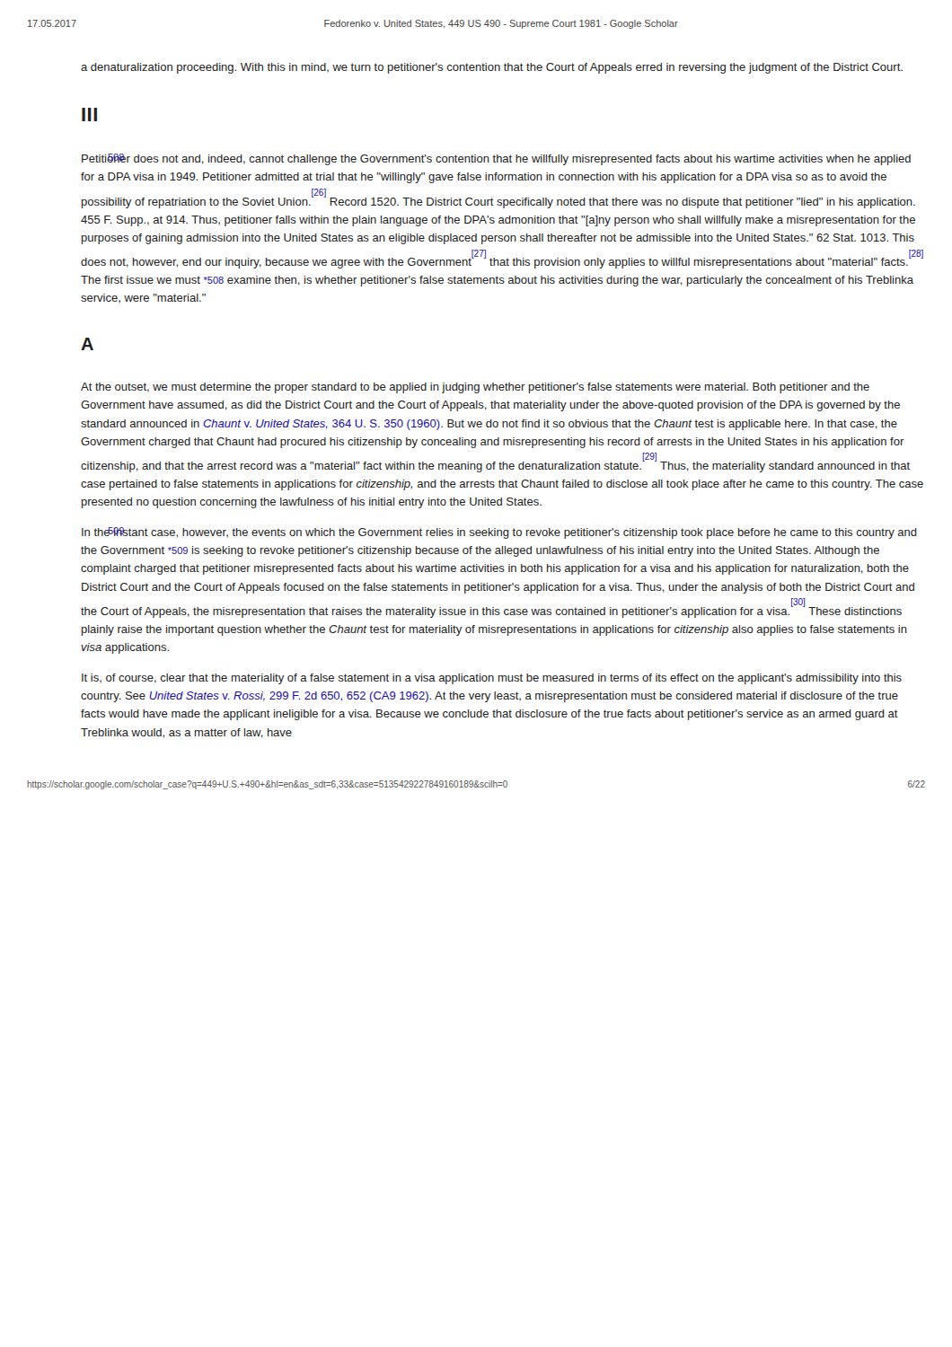17.05.2017
Fedorenko v. United States, 449 US 490 - Supreme Court 1981 - Google Scholar
a denaturalization proceeding. With this in mind, we turn to petitioner's contention that the Court of Appeals erred in reversing the judgment of the District Court.
III
508
Petitioner does not and, indeed, cannot challenge the Government's contention that he willfully misrepresented facts about his wartime activities when he applied for a DPA visa in 1949. Petitioner admitted at trial that he "willingly" gave false information in connection with his application for a DPA visa so as to avoid the possibility of repatriation to the Soviet Union.[26] Record 1520. The District Court specifically noted that there was no dispute that petitioner "lied" in his application. 455 F. Supp., at 914. Thus, petitioner falls within the plain language of the DPA's admonition that "[a]ny person who shall willfully make a misrepresentation for the purposes of gaining admission into the United States as an eligible displaced person shall thereafter not be admissible into the United States." 62 Stat. 1013. This does not, however, end our inquiry, because we agree with the Government[27] that this provision only applies to willful misrepresentations about "material" facts.[28] The first issue we must *508 examine then, is whether petitioner's false statements about his activities during the war, particularly the concealment of his Treblinka service, were "material."
A
At the outset, we must determine the proper standard to be applied in judging whether petitioner's false statements were material. Both petitioner and the Government have assumed, as did the District Court and the Court of Appeals, that materiality under the above-quoted provision of the DPA is governed by the standard announced in Chaunt v. United States, 364 U. S. 350 (1960). But we do not find it so obvious that the Chaunt test is applicable here. In that case, the Government charged that Chaunt had procured his citizenship by concealing and misrepresenting his record of arrests in the United States in his application for citizenship, and that the arrest record was a "material" fact within the meaning of the denaturalization statute.[29] Thus, the materiality standard announced in that case pertained to false statements in applications for citizenship, and the arrests that Chaunt failed to disclose all took place after he came to this country. The case presented no question concerning the lawfulness of his initial entry into the United States.
509
In the instant case, however, the events on which the Government relies in seeking to revoke petitioner's citizenship took place before he came to this country and the Government *509 is seeking to revoke petitioner's citizenship because of the alleged unlawfulness of his initial entry into the United States. Although the complaint charged that petitioner misrepresented facts about his wartime activities in both his application for a visa and his application for naturalization, both the District Court and the Court of Appeals focused on the false statements in petitioner's application for a visa. Thus, under the analysis of both the District Court and the Court of Appeals, the misrepresentation that raises the materality issue in this case was contained in petitioner's application for a visa.[30] These distinctions plainly raise the important question whether the Chaunt test for materiality of misrepresentations in applications for citizenship also applies to false statements in visa applications.
It is, of course, clear that the materiality of a false statement in a visa application must be measured in terms of its effect on the applicant's admissibility into this country. See United States v. Rossi, 299 F. 2d 650, 652 (CA9 1962). At the very least, a misrepresentation must be considered material if disclosure of the true facts would have made the applicant ineligible for a visa. Because we conclude that disclosure of the true facts about petitioner's service as an armed guard at Treblinka would, as a matter of law, have
https://scholar.google.com/scholar_case?q=449+U.S.+490+&hl=en&as_sdt=6,33&case=5135429227849160189&scilh=0
6/22